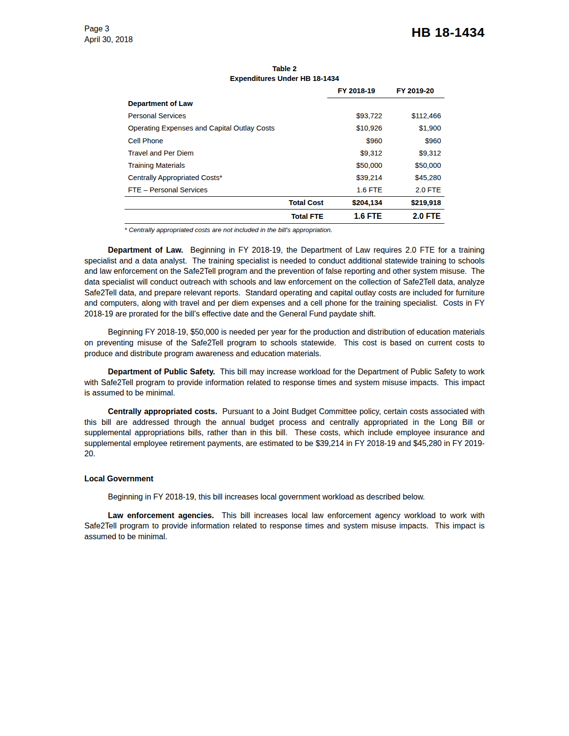Page 3
April 30, 2018
HB 18-1434
Table 2
Expenditures Under HB 18-1434
| | FY 2018-19 | FY 2019-20 |
| --- | --- | --- |
| Department of Law |
| Personal Services | $93,722 | $112,466 |
| Operating Expenses and Capital Outlay Costs | $10,926 | $1,900 |
| Cell Phone | $960 | $960 |
| Travel and Per Diem | $9,312 | $9,312 |
| Training Materials | $50,000 | $50,000 |
| Centrally Appropriated Costs* | $39,214 | $45,280 |
| FTE – Personal Services | 1.6 FTE | 2.0 FTE |
| Total Cost | $204,134 | $219,918 |
| Total FTE | 1.6 FTE | 2.0 FTE |
* Centrally appropriated costs are not included in the bill's appropriation.
Department of Law. Beginning in FY 2018-19, the Department of Law requires 2.0 FTE for a training specialist and a data analyst. The training specialist is needed to conduct additional statewide training to schools and law enforcement on the Safe2Tell program and the prevention of false reporting and other system misuse. The data specialist will conduct outreach with schools and law enforcement on the collection of Safe2Tell data, analyze Safe2Tell data, and prepare relevant reports. Standard operating and capital outlay costs are included for furniture and computers, along with travel and per diem expenses and a cell phone for the training specialist. Costs in FY 2018-19 are prorated for the bill's effective date and the General Fund paydate shift.
Beginning FY 2018-19, $50,000 is needed per year for the production and distribution of education materials on preventing misuse of the Safe2Tell program to schools statewide. This cost is based on current costs to produce and distribute program awareness and education materials.
Department of Public Safety. This bill may increase workload for the Department of Public Safety to work with Safe2Tell program to provide information related to response times and system misuse impacts. This impact is assumed to be minimal.
Centrally appropriated costs. Pursuant to a Joint Budget Committee policy, certain costs associated with this bill are addressed through the annual budget process and centrally appropriated in the Long Bill or supplemental appropriations bills, rather than in this bill. These costs, which include employee insurance and supplemental employee retirement payments, are estimated to be $39,214 in FY 2018-19 and $45,280 in FY 2019-20.
Local Government
Beginning in FY 2018-19, this bill increases local government workload as described below.
Law enforcement agencies. This bill increases local law enforcement agency workload to work with Safe2Tell program to provide information related to response times and system misuse impacts. This impact is assumed to be minimal.